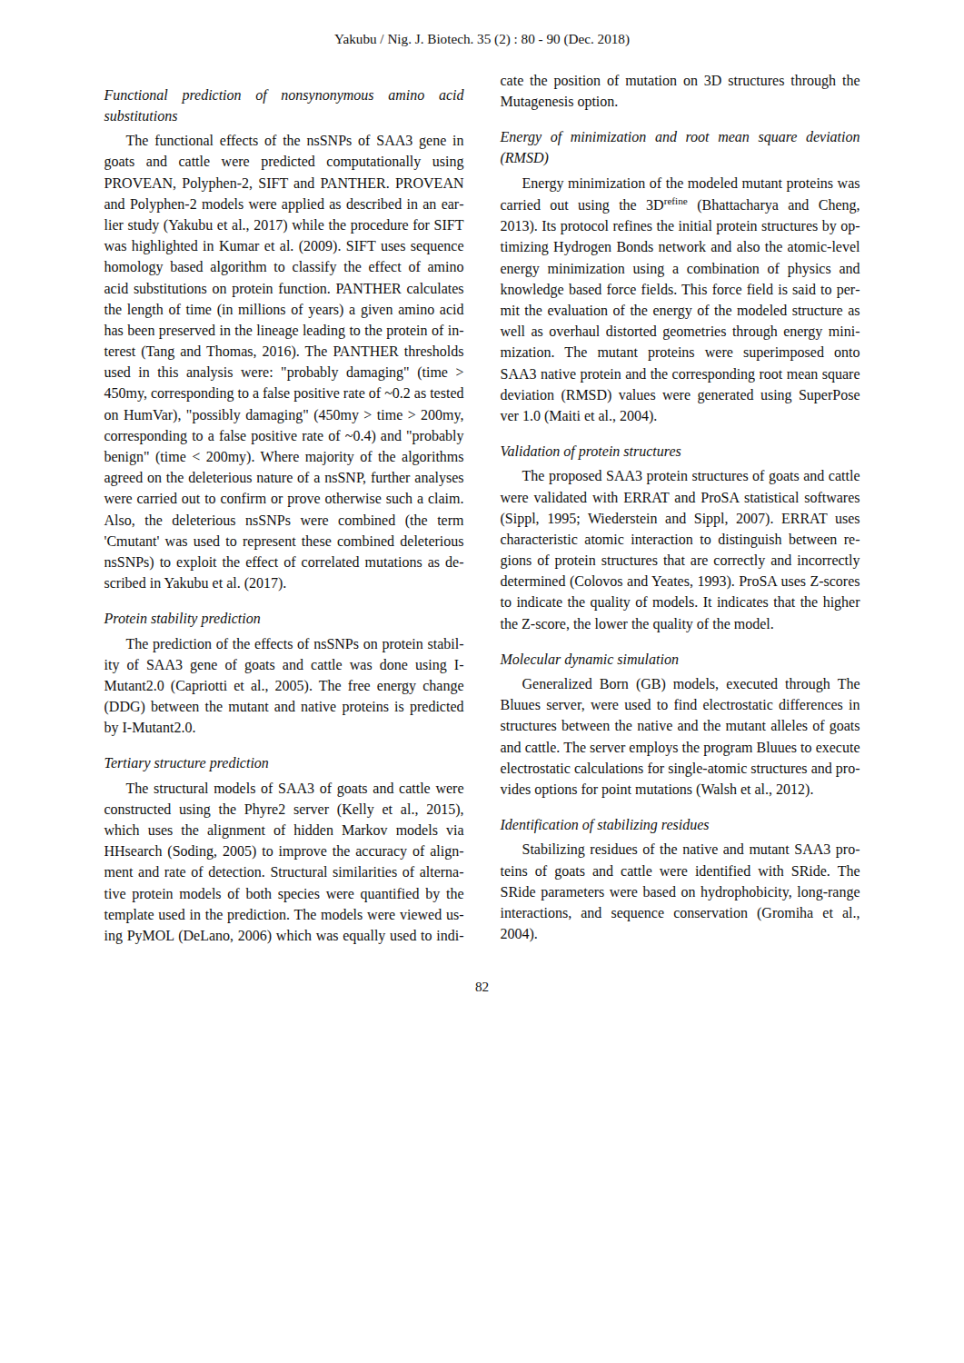Yakubu / Nig. J. Biotech. 35 (2) : 80 - 90 (Dec. 2018)
Functional prediction of nonsynonymous amino acid substitutions
The functional effects of the nsSNPs of SAA3 gene in goats and cattle were predicted computationally using PROVEAN, Polyphen-2, SIFT and PANTHER. PROVEAN and Polyphen-2 models were applied as described in an earlier study (Yakubu et al., 2017) while the procedure for SIFT was highlighted in Kumar et al. (2009). SIFT uses sequence homology based algorithm to classify the effect of amino acid substitutions on protein function. PANTHER calculates the length of time (in millions of years) a given amino acid has been preserved in the lineage leading to the protein of interest (Tang and Thomas, 2016). The PANTHER thresholds used in this analysis were: "probably damaging" (time > 450my, corresponding to a false positive rate of ~0.2 as tested on HumVar), "possibly damaging" (450my > time > 200my, corresponding to a false positive rate of ~0.4) and "probably benign" (time < 200my). Where majority of the algorithms agreed on the deleterious nature of a nsSNP, further analyses were carried out to confirm or prove otherwise such a claim. Also, the deleterious nsSNPs were combined (the term 'Cmutant' was used to represent these combined deleterious nsSNPs) to exploit the effect of correlated mutations as described in Yakubu et al. (2017).
Protein stability prediction
The prediction of the effects of nsSNPs on protein stability of SAA3 gene of goats and cattle was done using I-Mutant2.0 (Capriotti et al., 2005). The free energy change (DDG) between the mutant and native proteins is predicted by I-Mutant2.0.
Tertiary structure prediction
The structural models of SAA3 of goats and cattle were constructed using the Phyre2 server (Kelly et al., 2015), which uses the alignment of hidden Markov models via HHsearch (Soding, 2005) to improve the accuracy of alignment and rate of detection. Structural similarities of alternative protein models of both species were quantified by the template used in the prediction. The models were viewed using PyMOL (DeLano, 2006) which was equally used to indicate the position of mutation on 3D structures through the Mutagenesis option.
Energy of minimization and root mean square deviation (RMSD)
Energy minimization of the modeled mutant proteins was carried out using the 3Drefine (Bhattacharya and Cheng, 2013). Its protocol refines the initial protein structures by optimizing Hydrogen Bonds network and also the atomic-level energy minimization using a combination of physics and knowledge based force fields. This force field is said to permit the evaluation of the energy of the modeled structure as well as overhaul distorted geometries through energy minimization. The mutant proteins were superimposed onto SAA3 native protein and the corresponding root mean square deviation (RMSD) values were generated using SuperPose ver 1.0 (Maiti et al., 2004).
Validation of protein structures
The proposed SAA3 protein structures of goats and cattle were validated with ERRAT and ProSA statistical softwares (Sippl, 1995; Wiederstein and Sippl, 2007). ERRAT uses characteristic atomic interaction to distinguish between regions of protein structures that are correctly and incorrectly determined (Colovos and Yeates, 1993). ProSA uses Z-scores to indicate the quality of models. It indicates that the higher the Z-score, the lower the quality of the model.
Molecular dynamic simulation
Generalized Born (GB) models, executed through The Bluues server, were used to find electrostatic differences in structures between the native and the mutant alleles of goats and cattle. The server employs the program Bluues to execute electrostatic calculations for single-atomic structures and provides options for point mutations (Walsh et al., 2012).
Identification of stabilizing residues
Stabilizing residues of the native and mutant SAA3 proteins of goats and cattle were identified with SRide. The SRide parameters were based on hydrophobicity, long-range interactions, and sequence conservation (Gromiha et al., 2004).
82